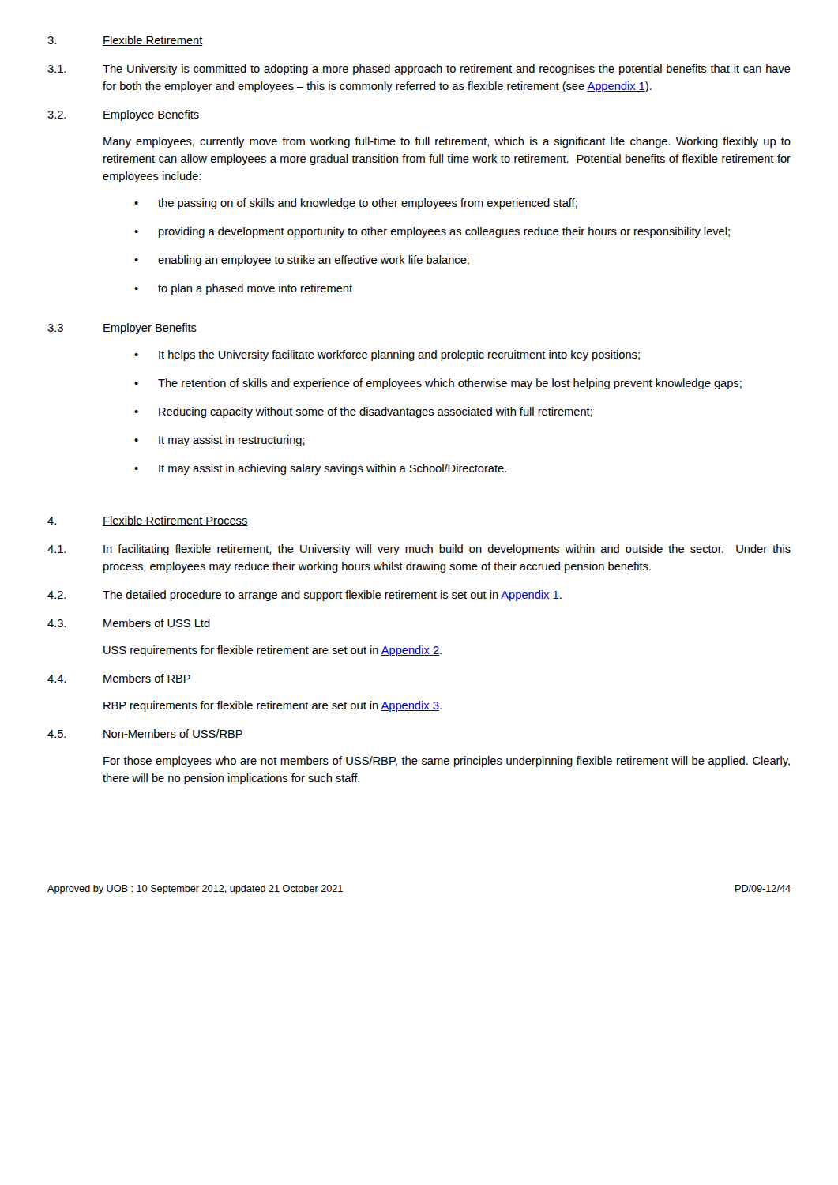3.
Flexible Retirement
3.1.
The University is committed to adopting a more phased approach to retirement and recognises the potential benefits that it can have for both the employer and employees – this is commonly referred to as flexible retirement (see Appendix 1).
3.2.
Employee Benefits
Many employees, currently move from working full-time to full retirement, which is a significant life change. Working flexibly up to retirement can allow employees a more gradual transition from full time work to retirement. Potential benefits of flexible retirement for employees include:
the passing on of skills and knowledge to other employees from experienced staff;
providing a development opportunity to other employees as colleagues reduce their hours or responsibility level;
enabling an employee to strike an effective work life balance;
to plan a phased move into retirement
3.3
Employer Benefits
It helps the University facilitate workforce planning and proleptic recruitment into key positions;
The retention of skills and experience of employees which otherwise may be lost helping prevent knowledge gaps;
Reducing capacity without some of the disadvantages associated with full retirement;
It may assist in restructuring;
It may assist in achieving salary savings within a School/Directorate.
4.
Flexible Retirement Process
4.1.
In facilitating flexible retirement, the University will very much build on developments within and outside the sector. Under this process, employees may reduce their working hours whilst drawing some of their accrued pension benefits.
4.2.
The detailed procedure to arrange and support flexible retirement is set out in Appendix 1.
4.3.
Members of USS Ltd
USS requirements for flexible retirement are set out in Appendix 2.
4.4.
Members of RBP
RBP requirements for flexible retirement are set out in Appendix 3.
4.5.
Non-Members of USS/RBP
For those employees who are not members of USS/RBP, the same principles underpinning flexible retirement will be applied. Clearly, there will be no pension implications for such staff.
Approved by UOB : 10 September 2012, updated 21 October 2021
PD/09-12/44